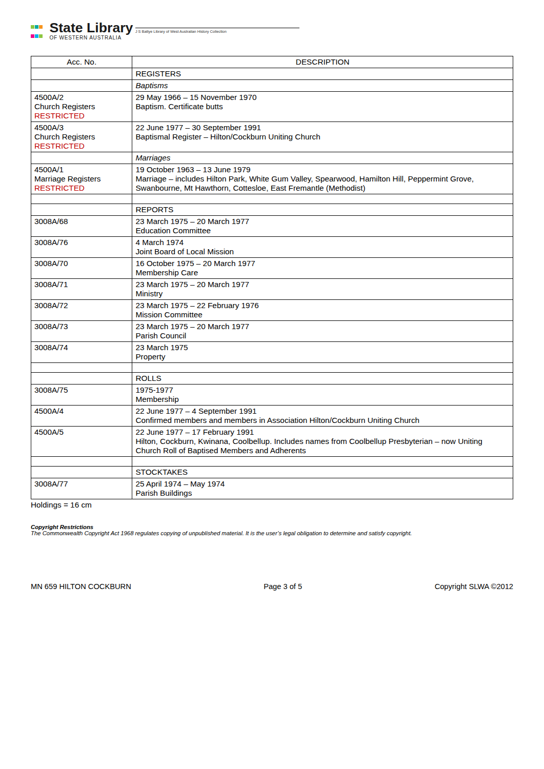State Library
of Western Australia
J S Battye Library of West Australian History Collection
| Acc. No. | DESCRIPTION |
| --- | --- |
| | REGISTERS |
| | Baptisms |
| 4500A/2 Church Registers RESTRICTED | 29 May 1966 – 15 November 1970 Baptism. Certificate butts |
| 4500A/3 Church Registers RESTRICTED | 22 June 1977 – 30 September 1991 Baptismal Register – Hilton/Cockburn Uniting Church |
| | Marriages |
| 4500A/1 Marriage Registers RESTRICTED | 19 October 1963 – 13 June 1979 Marriage – includes Hilton Park, White Gum Valley, Spearwood, Hamilton Hill, Peppermint Grove, Swanbourne, Mt Hawthorn, Cottesloe, East Fremantle (Methodist) |
| | REPORTS |
| 3008A/68 | 23 March 1975 – 20 March 1977 Education Committee |
| 3008A/76 | 4 March 1974 Joint Board of Local Mission |
| 3008A/70 | 16 October 1975 – 20 March 1977 Membership Care |
| 3008A/71 | 23 March 1975 – 20 March 1977 Ministry |
| 3008A/72 | 23 March 1975 – 22 February 1976 Mission Committee |
| 3008A/73 | 23 March 1975 – 20 March 1977 Parish Council |
| 3008A/74 | 23 March 1975 Property |
| | ROLLS |
| 3008A/75 | 1975-1977 Membership |
| 4500A/4 | 22 June 1977 – 4 September 1991 Confirmed members and members in Association Hilton/Cockburn Uniting Church |
| 4500A/5 | 22 June 1977 – 17 February 1991 Hilton, Cockburn, Kwinana, Coolbellup. Includes names from Coolbellup Presbyterian – now Uniting Church Roll of Baptised Members and Adherents |
| | STOCKTAKES |
| 3008A/77 | 25 April 1974 – May 1974 Parish Buildings |
Holdings = 16 cm
Copyright Restrictions
The Commonwealth Copyright Act 1968 regulates copying of unpublished material. It is the user’s legal obligation to determine and satisfy copyright.
MN 659 HILTON COCKBURN Page 3 of 5 Copyright SLWA ©2012